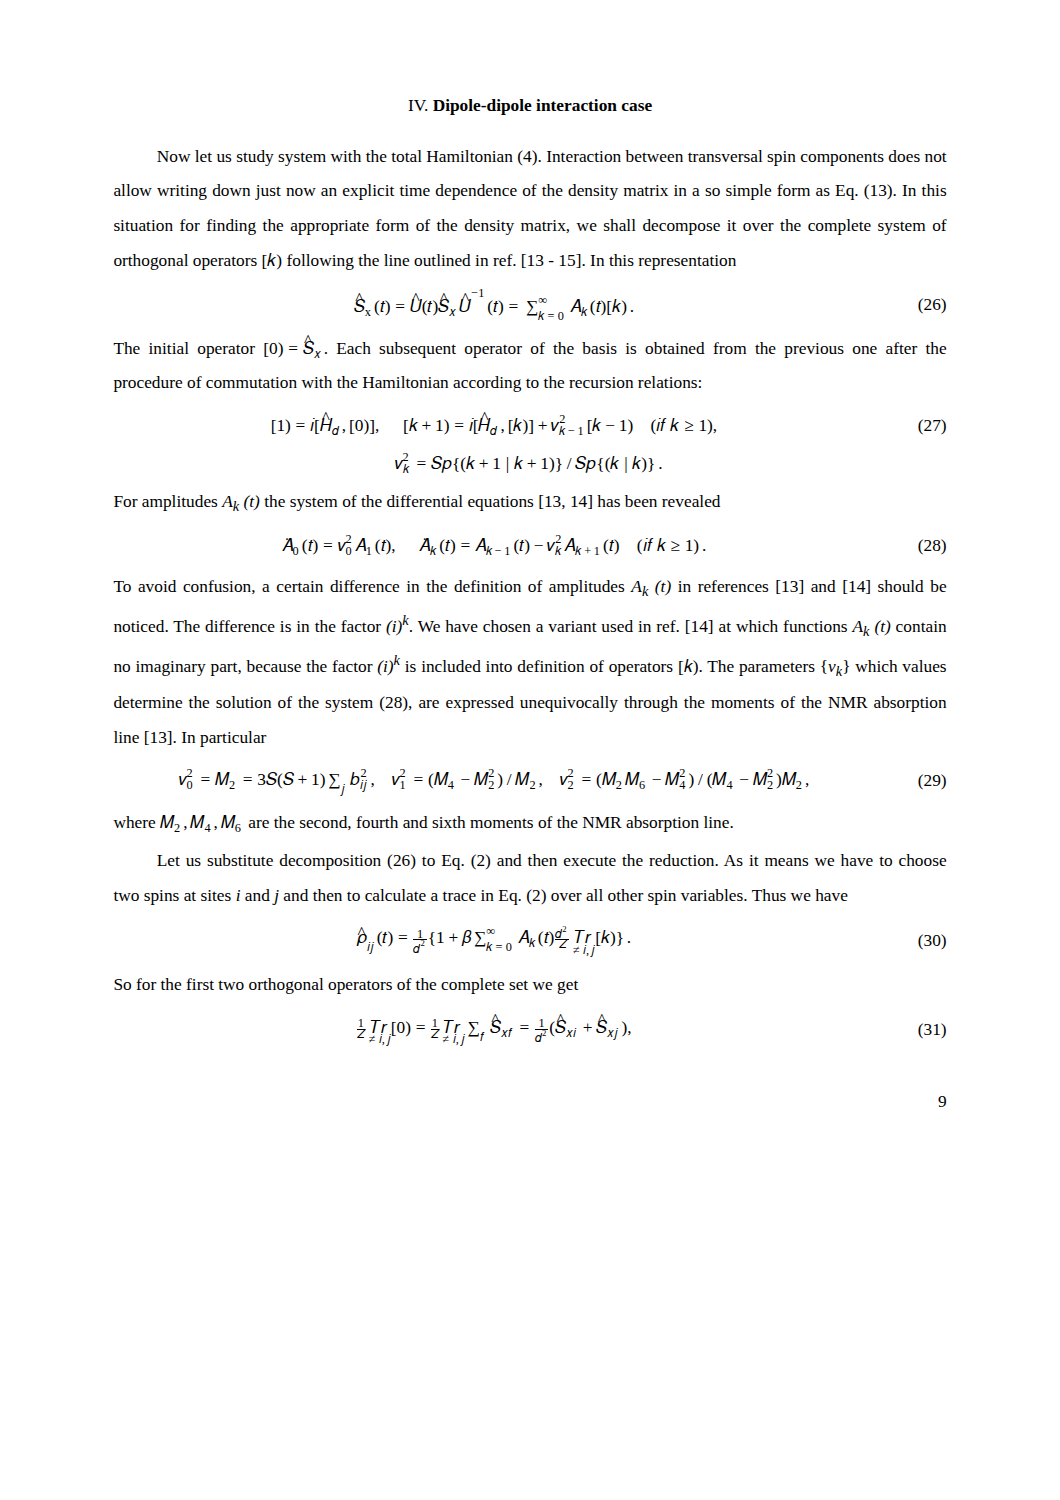IV. Dipole-dipole interaction case
Now let us study system with the total Hamiltonian (4). Interaction between transversal spin components does not allow writing down just now an explicit time dependence of the density matrix in a so simple form as Eq. (13). In this situation for finding the appropriate form of the density matrix, we shall decompose it over the complete system of orthogonal operators [k) following the line outlined in ref. [13 - 15]. In this representation
S^x (t) = U^(t) S^x U^−1 (t) = ∑k=0∞ Ak(t) [k) .
(26)
The initial operator [0)=S^x. Each subsequent operator of the basis is obtained from the previous one after the procedure of commutation with the Hamiltonian according to the recursion relations:
[1) = i [H^d,[0)] , [k+1) = i [H^d,[k)] + νk−12 [k−1) (ifk≥1) ,
(27)
νk2 = Sp {(k+1|k+1)} / Sp {(k|k)} .
For amplitudes Ak (t) the system of the differential equations [13, 14] has been revealed
Ȧ0 (t) = ν02 A1(t) , Ȧk (t) = Ak−1(t) − νk2 Ak+1(t) (ifk≥1) .
(28)
To avoid confusion, a certain difference in the definition of amplitudes Ak (t) in references [13] and [14] should be noticed. The difference is in the factor (i)k. We have chosen a variant used in ref. [14] at which functions Ak (t) contain no imaginary part, because the factor (i)k is included into definition of operators [k). The parameters {vk} which values determine the solution of the system (28), are expressed unequivocally through the moments of the NMR absorption line [13]. In particular
ν02 = M2 = 3S(S+1) ∑j bij2 , ν12 = (M4−M22) / M2 , ν22 = (M2M6−M42) / (M4−M22) M2 ,
(29)
where M2,M4,M6 are the second, fourth and sixth moments of the NMR absorption line.
Let us substitute decomposition (26) to Eq. (2) and then execute the reduction. As it means we have to choose two spins at sites i and j and then to calculate a trace in Eq. (2) over all other spin variables. Thus we have
ρ^ij (t) = 1d2 { 1+ β ∑k=0∞ Ak(t) d2Z Tr≠i,j [k) } .
(30)
So for the first two orthogonal operators of the complete set we get
1Z Tr≠i,j [0) = 1Z Tr≠i,j ∑f S^xf = 1d2 ( S^xi + S^xj ) ,
(31)
9